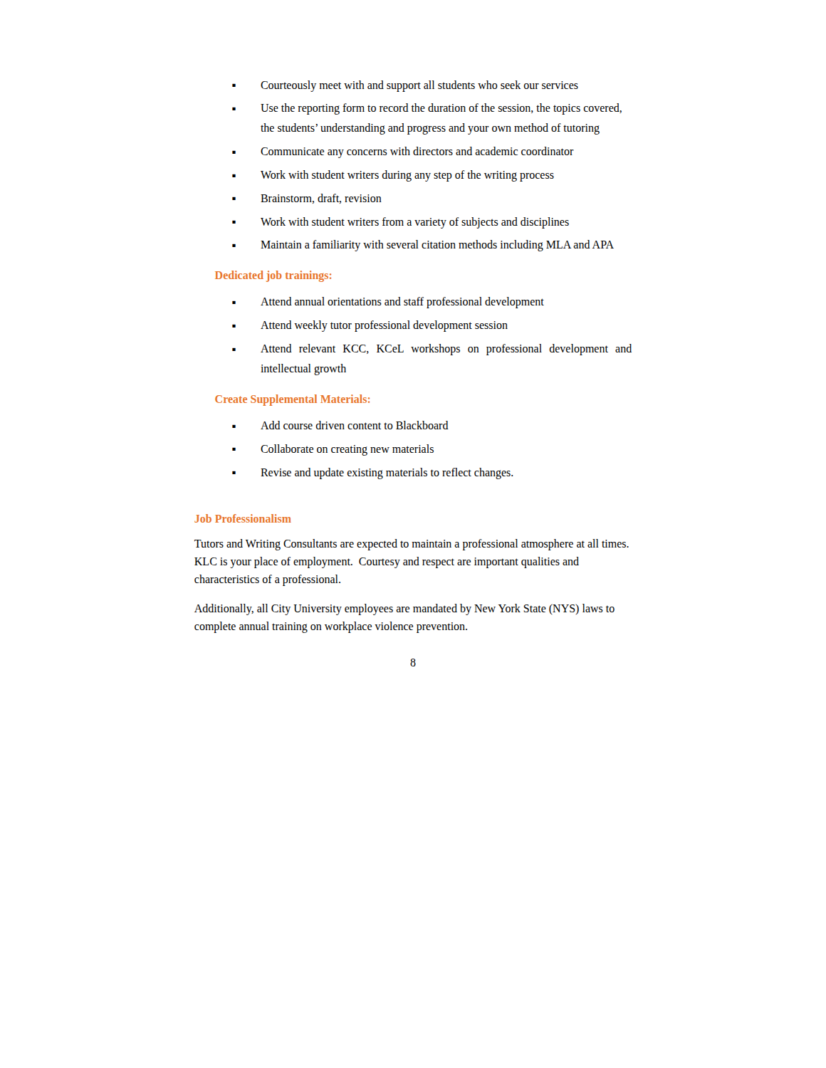Courteously meet with and support all students who seek our services
Use the reporting form to record the duration of the session, the topics covered, the students’ understanding and progress and your own method of tutoring
Communicate any concerns with directors and academic coordinator
Work with student writers during any step of the writing process
Brainstorm, draft, revision
Work with student writers from a variety of subjects and disciplines
Maintain a familiarity with several citation methods including MLA and APA
Dedicated job trainings:
Attend annual orientations and staff professional development
Attend weekly tutor professional development session
Attend relevant KCC, KCeL workshops on professional development and intellectual growth
Create Supplemental Materials:
Add course driven content to Blackboard
Collaborate on creating new materials
Revise and update existing materials to reflect changes.
Job Professionalism
Tutors and Writing Consultants are expected to maintain a professional atmosphere at all times. KLC is your place of employment. Courtesy and respect are important qualities and characteristics of a professional.
Additionally, all City University employees are mandated by New York State (NYS) laws to complete annual training on workplace violence prevention.
8